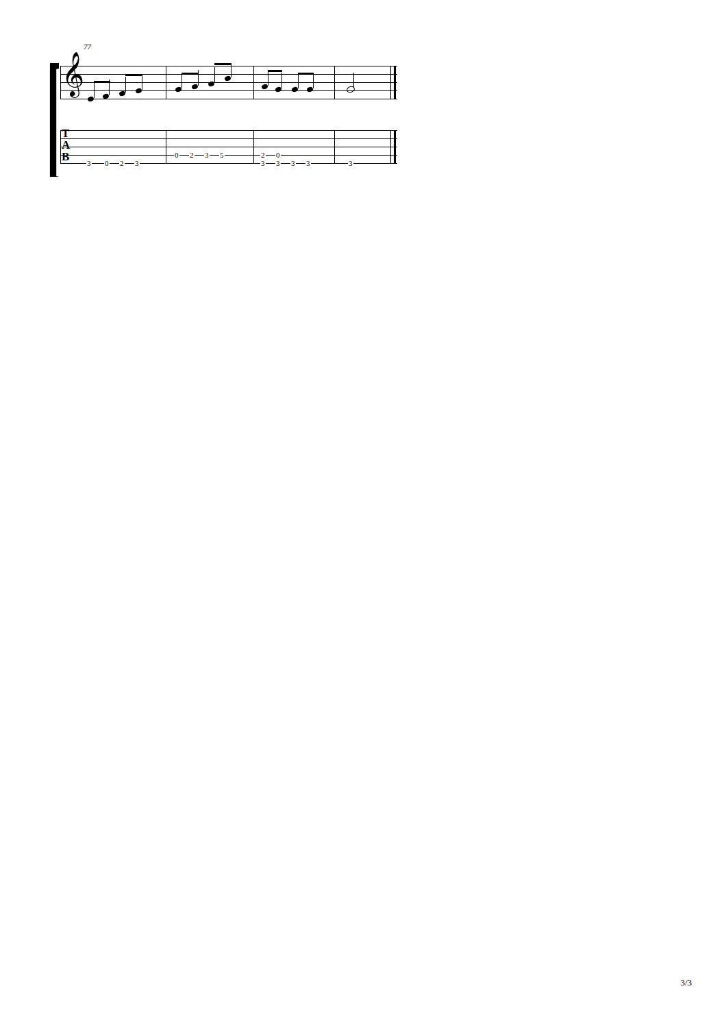77
𝄞
TAB
3
0
2
3
0
2
3
5
2
0
3
3
3
3
3
3/3